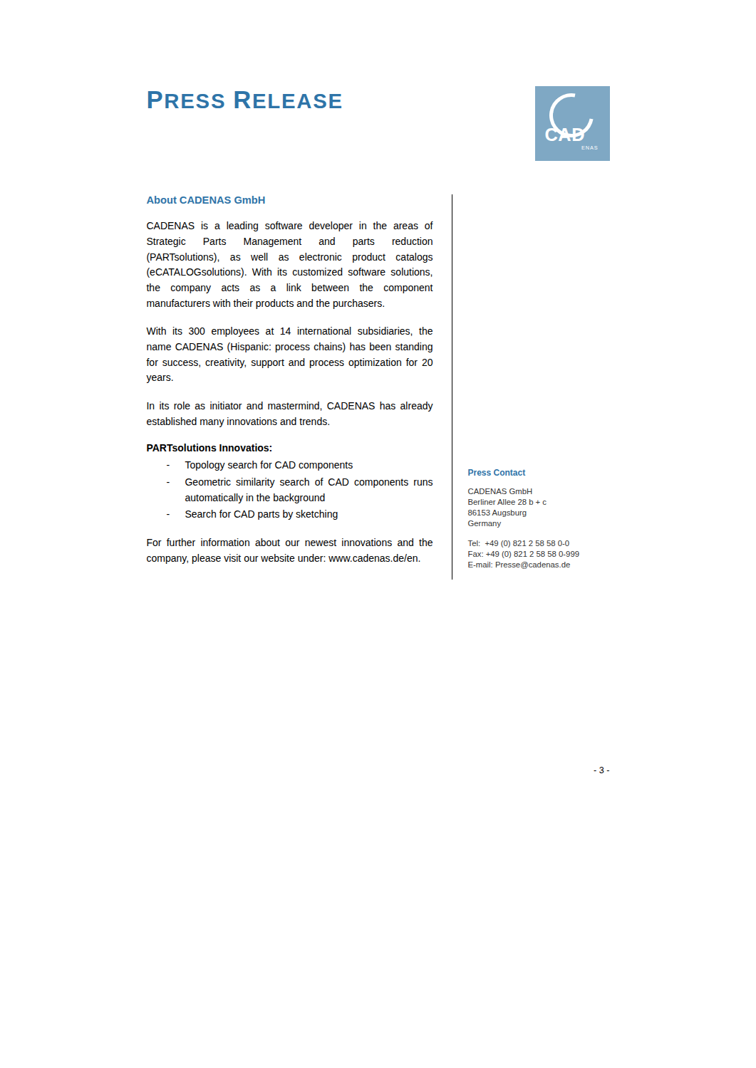PRESS RELEASE
CAD
ENAS
About CADENAS GmbH
CADENAS is a leading software developer in the areas of Strategic Parts Management and parts reduction (PARTsolutions), as well as electronic product catalogs (eCATALOGsolutions). With its customized software solutions, the company acts as a link between the component manufacturers with their products and the purchasers.
With its 300 employees at 14 international subsidiaries, the name CADENAS (Hispanic: process chains) has been standing for success, creativity, support and process optimization for 20 years.
In its role as initiator and mastermind, CADENAS has already established many innovations and trends.
PARTsolutions Innovatios:
Topology search for CAD components
Geometric similarity search of CAD components runs automatically in the background
Search for CAD parts by sketching
For further information about our newest innovations and the company, please visit our website under: www.cadenas.de/en.
Press Contact
CADENAS GmbH
Berliner Allee 28 b + c
86153 Augsburg
Germany
Tel: +49 (0) 821 2 58 58 0-0
Fax: +49 (0) 821 2 58 58 0-999
E-mail: Presse@cadenas.de
- 3 -